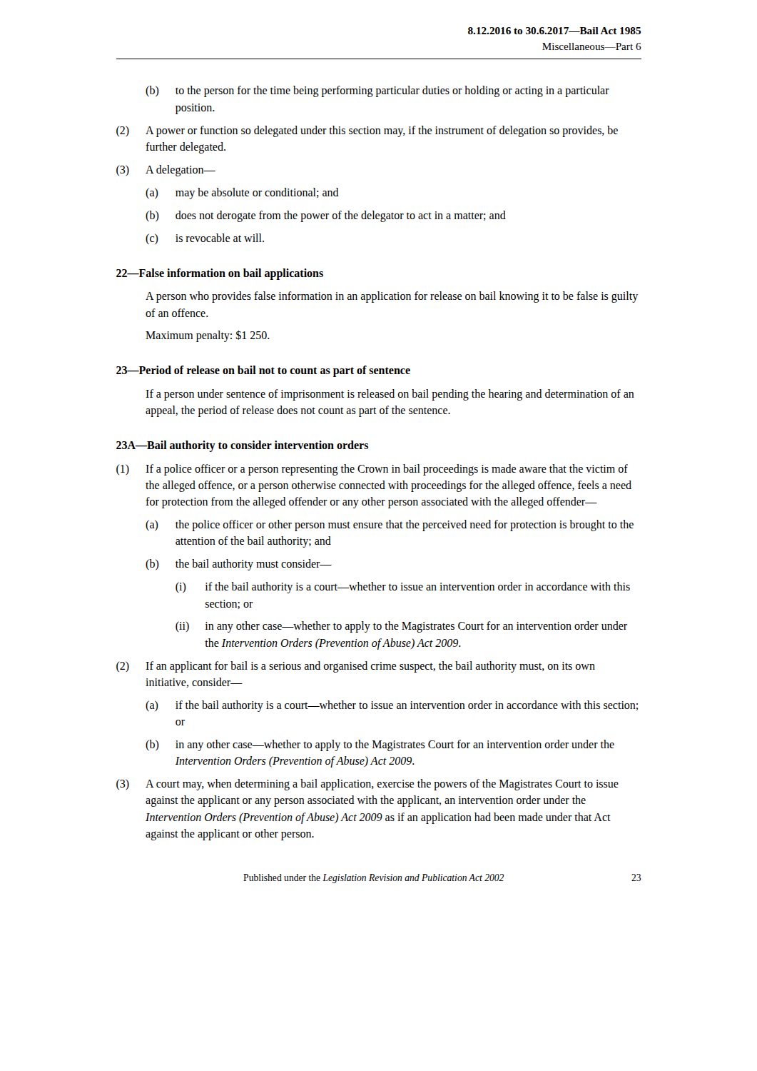8.12.2016 to 30.6.2017—Bail Act 1985
Miscellaneous—Part 6
(b) to the person for the time being performing particular duties or holding or acting in a particular position.
(2) A power or function so delegated under this section may, if the instrument of delegation so provides, be further delegated.
(3) A delegation—
(a) may be absolute or conditional; and
(b) does not derogate from the power of the delegator to act in a matter; and
(c) is revocable at will.
22—False information on bail applications
A person who provides false information in an application for release on bail knowing it to be false is guilty of an offence.
Maximum penalty: $1 250.
23—Period of release on bail not to count as part of sentence
If a person under sentence of imprisonment is released on bail pending the hearing and determination of an appeal, the period of release does not count as part of the sentence.
23A—Bail authority to consider intervention orders
(1) If a police officer or a person representing the Crown in bail proceedings is made aware that the victim of the alleged offence, or a person otherwise connected with proceedings for the alleged offence, feels a need for protection from the alleged offender or any other person associated with the alleged offender—
(a) the police officer or other person must ensure that the perceived need for protection is brought to the attention of the bail authority; and
(b) the bail authority must consider—
(i) if the bail authority is a court—whether to issue an intervention order in accordance with this section; or
(ii) in any other case—whether to apply to the Magistrates Court for an intervention order under the Intervention Orders (Prevention of Abuse) Act 2009.
(2) If an applicant for bail is a serious and organised crime suspect, the bail authority must, on its own initiative, consider—
(a) if the bail authority is a court—whether to issue an intervention order in accordance with this section; or
(b) in any other case—whether to apply to the Magistrates Court for an intervention order under the Intervention Orders (Prevention of Abuse) Act 2009.
(3) A court may, when determining a bail application, exercise the powers of the Magistrates Court to issue against the applicant or any person associated with the applicant, an intervention order under the Intervention Orders (Prevention of Abuse) Act 2009 as if an application had been made under that Act against the applicant or other person.
Published under the Legislation Revision and Publication Act 2002
23